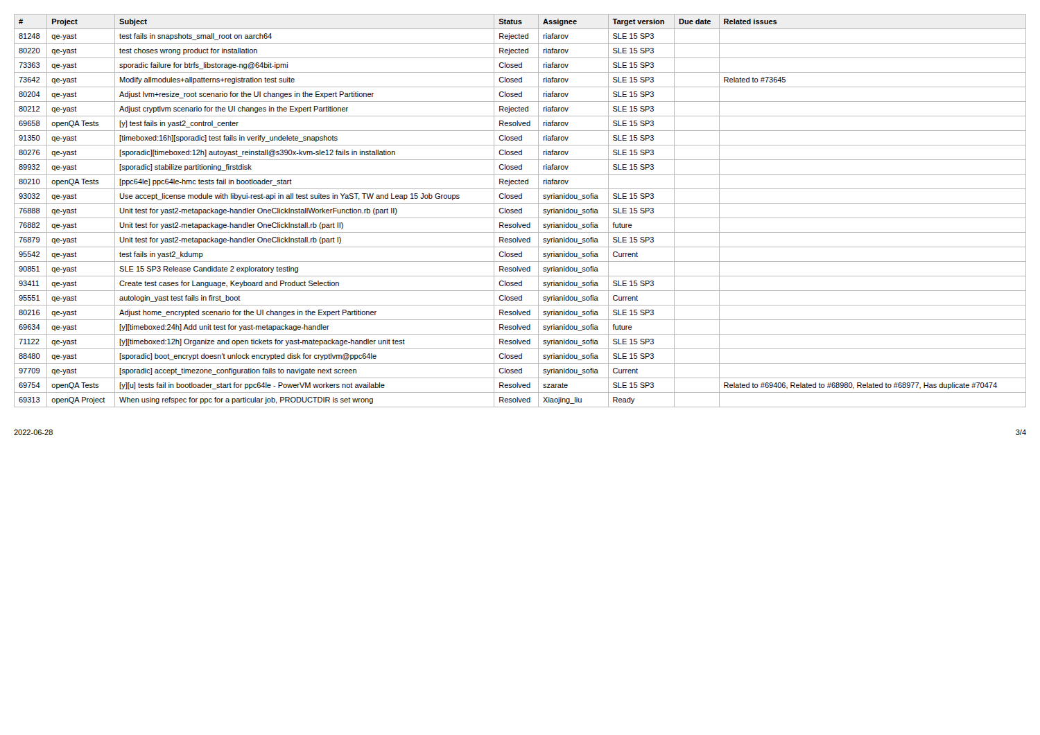| # | Project | Subject | Status | Assignee | Target version | Due date | Related issues |
| --- | --- | --- | --- | --- | --- | --- | --- |
| 81248 | qe-yast | test fails in snapshots_small_root on aarch64 | Rejected | riafarov | SLE 15 SP3 | | |
| 80220 | qe-yast | test choses wrong product for installation | Rejected | riafarov | SLE 15 SP3 | | |
| 73363 | qe-yast | sporadic failure for btrfs_libstorage-ng@64bit-ipmi | Closed | riafarov | SLE 15 SP3 | | |
| 73642 | qe-yast | Modify allmodules+allpatterns+registration test suite | Closed | riafarov | SLE 15 SP3 | | Related to #73645 |
| 80204 | qe-yast | Adjust lvm+resize_root scenario for the UI changes in the Expert Partitioner | Closed | riafarov | SLE 15 SP3 | | |
| 80212 | qe-yast | Adjust cryptlvm scenario for the UI changes in the Expert Partitioner | Rejected | riafarov | SLE 15 SP3 | | |
| 69658 | openQA Tests | [y] test fails in yast2_control_center | Resolved | riafarov | SLE 15 SP3 | | |
| 91350 | qe-yast | [timeboxed:16h][sporadic] test fails in verify_undelete_snapshots | Closed | riafarov | SLE 15 SP3 | | |
| 80276 | qe-yast | [sporadic][timeboxed:12h] autoyast_reinstall@s390x-kvm-sle12 fails in installation | Closed | riafarov | SLE 15 SP3 | | |
| 89932 | qe-yast | [sporadic] stabilize partitioning_firstdisk | Closed | riafarov | SLE 15 SP3 | | |
| 80210 | openQA Tests | [ppc64le] ppc64le-hmc tests fail in bootloader_start | Rejected | riafarov | | | |
| 93032 | qe-yast | Use accept_license module with libyui-rest-api in all test suites in YaST, TW and Leap 15 Job Groups | Closed | syrianidou_sofia | SLE 15 SP3 | | |
| 76888 | qe-yast | Unit test for yast2-metapackage-handler OneClickInstallWorkerFunction.rb (part II) | Closed | syrianidou_sofia | SLE 15 SP3 | | |
| 76882 | qe-yast | Unit test for yast2-metapackage-handler OneClickInstall.rb (part II) | Resolved | syrianidou_sofia | future | | |
| 76879 | qe-yast | Unit test for yast2-metapackage-handler OneClickInstall.rb (part I) | Resolved | syrianidou_sofia | SLE 15 SP3 | | |
| 95542 | qe-yast | test fails in yast2_kdump | Closed | syrianidou_sofia | Current | | |
| 90851 | qe-yast | SLE 15 SP3 Release Candidate 2 exploratory testing | Resolved | syrianidou_sofia | | | |
| 93411 | qe-yast | Create test cases for Language, Keyboard and Product Selection | Closed | syrianidou_sofia | SLE 15 SP3 | | |
| 95551 | qe-yast | autologin_yast test fails in first_boot | Closed | syrianidou_sofia | Current | | |
| 80216 | qe-yast | Adjust home_encrypted scenario for the UI changes in the Expert Partitioner | Resolved | syrianidou_sofia | SLE 15 SP3 | | |
| 69634 | qe-yast | [y][timeboxed:24h] Add unit test for yast-metapackage-handler | Resolved | syrianidou_sofia | future | | |
| 71122 | qe-yast | [y][timeboxed:12h] Organize and open tickets for yast-matepackage-handler unit test | Resolved | syrianidou_sofia | SLE 15 SP3 | | |
| 88480 | qe-yast | [sporadic] boot_encrypt doesn't unlock encrypted disk for cryptlvm@ppc64le | Closed | syrianidou_sofia | SLE 15 SP3 | | |
| 97709 | qe-yast | [sporadic] accept_timezone_configuration fails to navigate next screen | Closed | syrianidou_sofia | Current | | |
| 69754 | openQA Tests | [y][u] tests fail in bootloader_start for ppc64le - PowerVM workers not available | Resolved | szarate | SLE 15 SP3 | | Related to #69406, Related to #68980, Related to #68977, Has duplicate #70474 |
| 69313 | openQA Project | When using refspec for ppc for a particular job, PRODUCTDIR is set wrong | Resolved | Xiaojing_liu | Ready | | |
2022-06-28 3/4